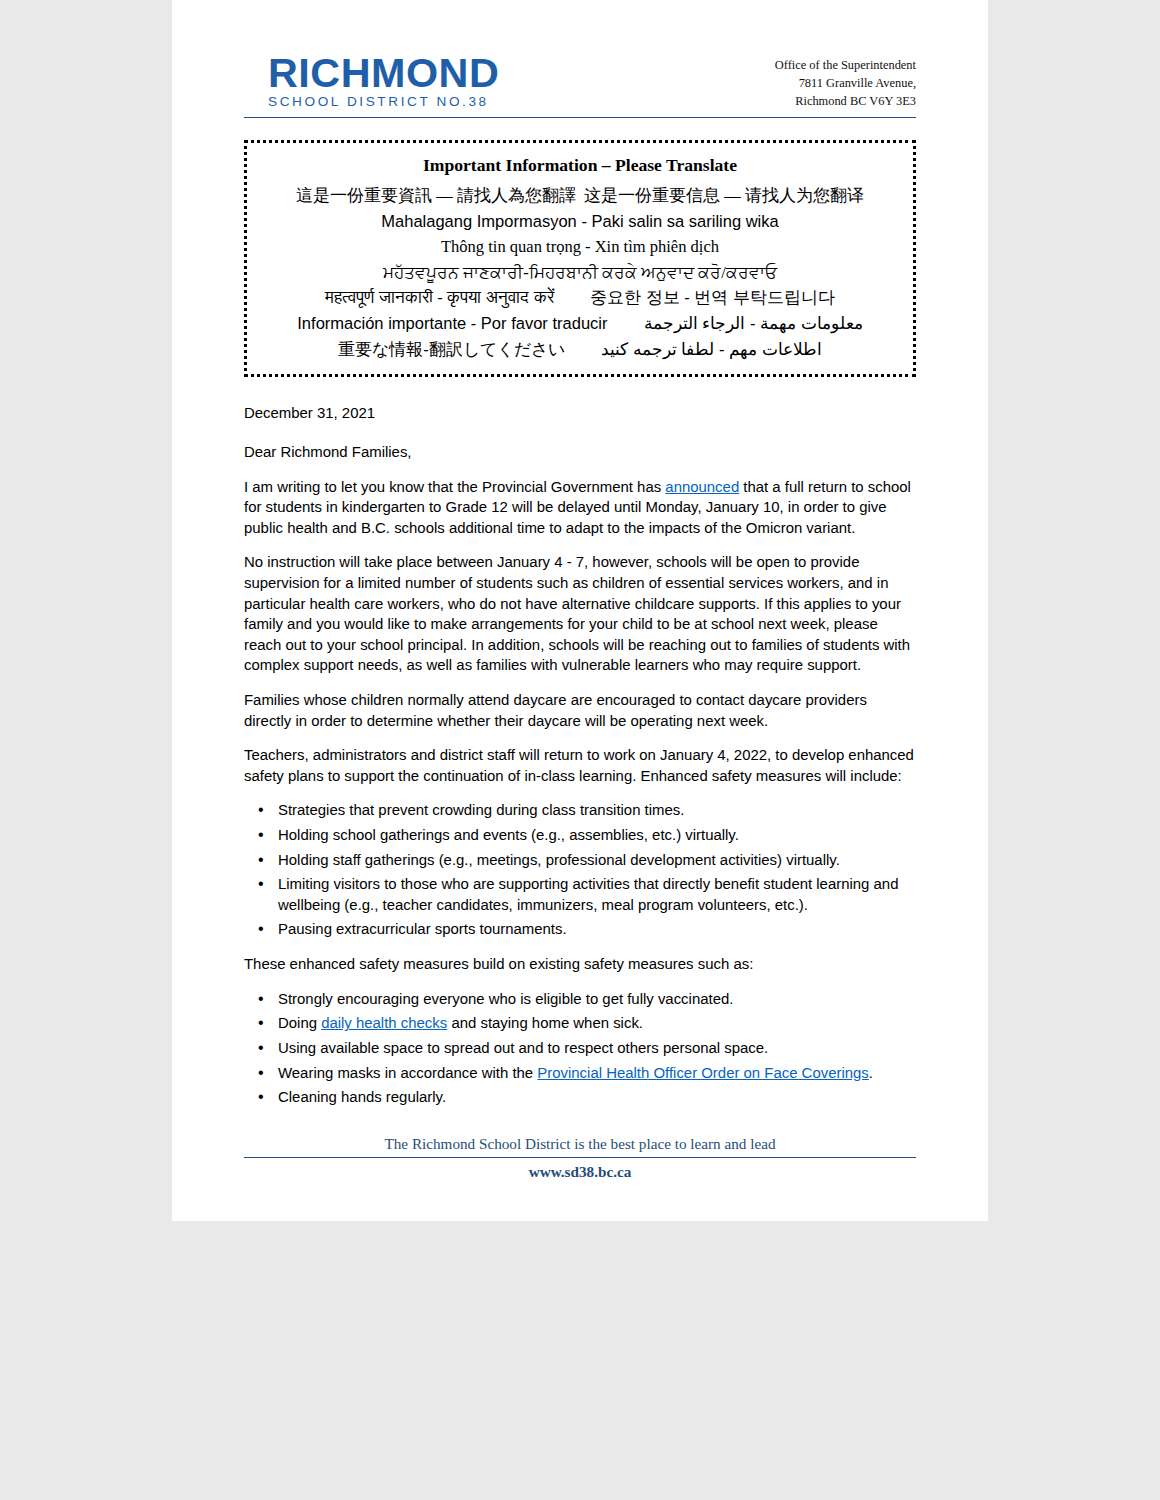RICHMOND SCHOOL DISTRICT NO.38
Office of the Superintendent
7811 Granville Avenue,
Richmond BC V6Y 3E3
Important Information – Please Translate
這是一份重要資訊 — 請找人為您翻譯 这是一份重要信息 — 请找人为您翻译
Mahalagang Impormasyon - Paki salin sa sariling wika
Thông tin quan trọng - Xin tìm phiên dịch
ਮਹੱਤਵਪੂਰਨ ਜਾਣਕਾਰੀ-ਮਿਹਰਬਾਨੀ ਕਰਕੇ ਅਨੁਵਾਦ ਕਰੋ/ਕਰਵਾਓ
महत्वपूर्ण जानकारी - कृपया अनुवाद करें 중요한 정보 - 번역 부탁드립니다
Información importante - Por favor traducir معلومات مهمة - الرجاء الترجمة
重要な情報-翻訳してください اطلاعات مهم - لطفا ترجمه کنید
December 31, 2021
Dear Richmond Families,
I am writing to let you know that the Provincial Government has announced that a full return to school for students in kindergarten to Grade 12 will be delayed until Monday, January 10, in order to give public health and B.C. schools additional time to adapt to the impacts of the Omicron variant.
No instruction will take place between January 4 - 7, however, schools will be open to provide supervision for a limited number of students such as children of essential services workers, and in particular health care workers, who do not have alternative childcare supports. If this applies to your family and you would like to make arrangements for your child to be at school next week, please reach out to your school principal. In addition, schools will be reaching out to families of students with complex support needs, as well as families with vulnerable learners who may require support.
Families whose children normally attend daycare are encouraged to contact daycare providers directly in order to determine whether their daycare will be operating next week.
Teachers, administrators and district staff will return to work on January 4, 2022, to develop enhanced safety plans to support the continuation of in-class learning. Enhanced safety measures will include:
Strategies that prevent crowding during class transition times.
Holding school gatherings and events (e.g., assemblies, etc.) virtually.
Holding staff gatherings (e.g., meetings, professional development activities) virtually.
Limiting visitors to those who are supporting activities that directly benefit student learning and wellbeing (e.g., teacher candidates, immunizers, meal program volunteers, etc.).
Pausing extracurricular sports tournaments.
These enhanced safety measures build on existing safety measures such as:
Strongly encouraging everyone who is eligible to get fully vaccinated.
Doing daily health checks and staying home when sick.
Using available space to spread out and to respect others personal space.
Wearing masks in accordance with the Provincial Health Officer Order on Face Coverings.
Cleaning hands regularly.
The Richmond School District is the best place to learn and lead
www.sd38.bc.ca